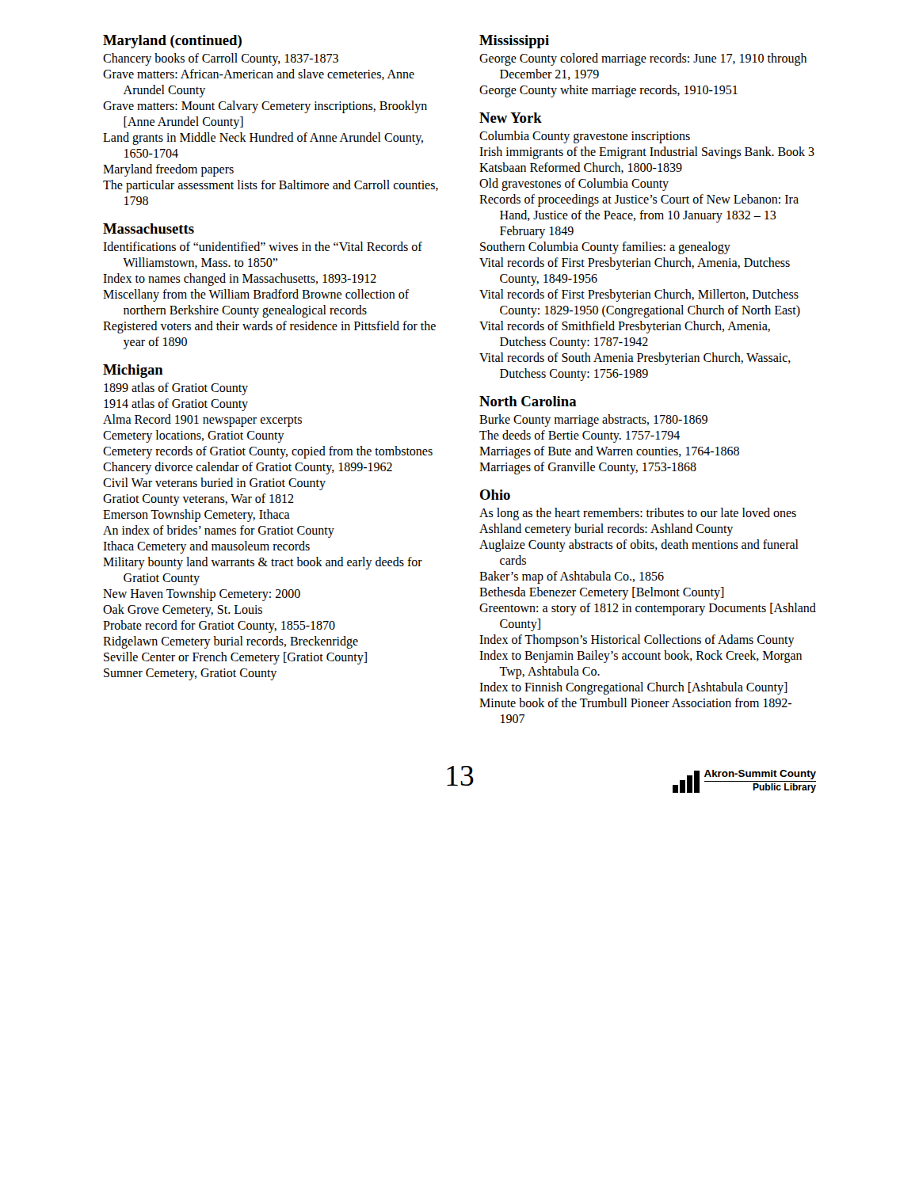Maryland (continued)
Chancery books of Carroll County, 1837-1873
Grave matters: African-American and slave cemeteries, Anne Arundel County
Grave matters: Mount Calvary Cemetery inscriptions, Brooklyn [Anne Arundel County]
Land grants in Middle Neck Hundred of Anne Arundel County, 1650-1704
Maryland freedom papers
The particular assessment lists for Baltimore and Carroll counties, 1798
Massachusetts
Identifications of “unidentified” wives in the “Vital Records of Williamstown, Mass. to 1850”
Index to names changed in Massachusetts, 1893-1912
Miscellany from the William Bradford Browne collection of northern Berkshire County genealogical records
Registered voters and their wards of residence in Pittsfield for the year of 1890
Michigan
1899 atlas of Gratiot County
1914 atlas of Gratiot County
Alma Record 1901 newspaper excerpts
Cemetery locations, Gratiot County
Cemetery records of Gratiot County, copied from the tombstones
Chancery divorce calendar of Gratiot County, 1899-1962
Civil War veterans buried in Gratiot County
Gratiot County veterans, War of 1812
Emerson Township Cemetery, Ithaca
An index of brides’ names for Gratiot County
Ithaca Cemetery and mausoleum records
Military bounty land warrants & tract book and early deeds for Gratiot County
New Haven Township Cemetery: 2000
Oak Grove Cemetery, St. Louis
Probate record for Gratiot County, 1855-1870
Ridgelawn Cemetery burial records, Breckenridge
Seville Center or French Cemetery [Gratiot County]
Sumner Cemetery, Gratiot County
Mississippi
George County colored marriage records: June 17, 1910 through December 21, 1979
George County white marriage records, 1910-1951
New York
Columbia County gravestone inscriptions
Irish immigrants of the Emigrant Industrial Savings Bank. Book 3
Katsbaan Reformed Church, 1800-1839
Old gravestones of Columbia County
Records of proceedings at Justice’s Court of New Lebanon: Ira Hand, Justice of the Peace, from 10 January 1832 – 13 February 1849
Southern Columbia County families: a genealogy
Vital records of First Presbyterian Church, Amenia, Dutchess County, 1849-1956
Vital records of First Presbyterian Church, Millerton, Dutchess County: 1829-1950 (Congregational Church of North East)
Vital records of Smithfield Presbyterian Church, Amenia, Dutchess County: 1787-1942
Vital records of South Amenia Presbyterian Church, Wassaic, Dutchess County: 1756-1989
North Carolina
Burke County marriage abstracts, 1780-1869
The deeds of Bertie County. 1757-1794
Marriages of Bute and Warren counties, 1764-1868
Marriages of Granville County, 1753-1868
Ohio
As long as the heart remembers: tributes to our late loved ones
Ashland cemetery burial records: Ashland County
Auglaize County abstracts of obits, death mentions and funeral cards
Baker’s map of Ashtabula Co., 1856
Bethesda Ebenezer Cemetery [Belmont County]
Greentown: a story of 1812 in contemporary Documents [Ashland County]
Index of Thompson’s Historical Collections of Adams County
Index to Benjamin Bailey’s account book, Rock Creek, Morgan Twp, Ashtabula Co.
Index to Finnish Congregational Church [Ashtabula County]
Minute book of the Trumbull Pioneer Association from 1892-1907
13
Akron-Summit County
Public Library